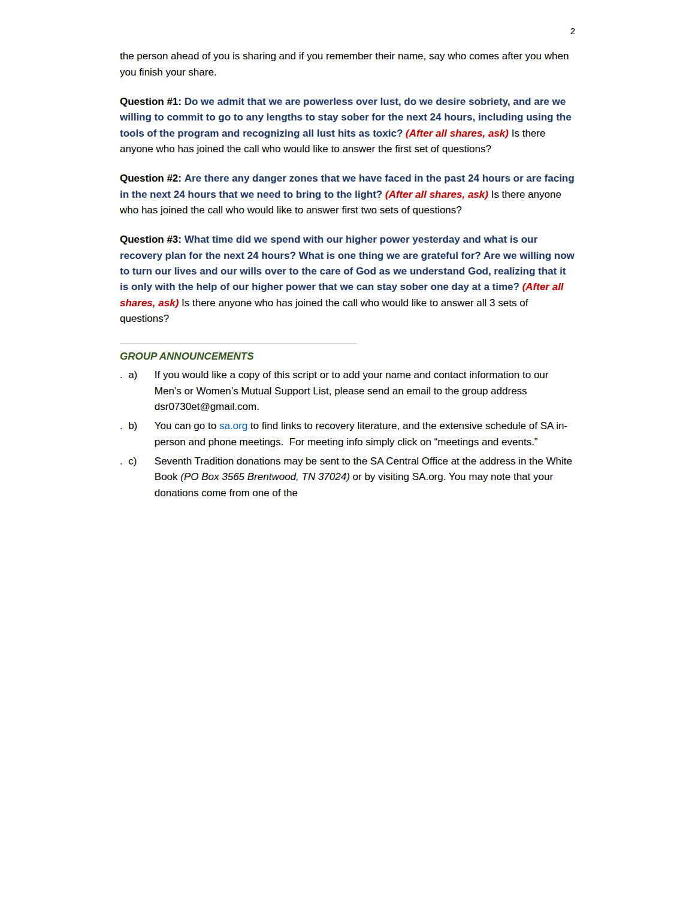2
the person ahead of you is sharing and if you remember their name, say who comes after you when you finish your share.
Question #1: Do we admit that we are powerless over lust, do we desire sobriety, and are we willing to commit to go to any lengths to stay sober for the next 24 hours, including using the tools of the program and recognizing all lust hits as toxic? (After all shares, ask) Is there anyone who has joined the call who would like to answer the first set of questions?
Question #2: Are there any danger zones that we have faced in the past 24 hours or are facing in the next 24 hours that we need to bring to the light? (After all shares, ask) Is there anyone who has joined the call who would like to answer first two sets of questions?
Question #3: What time did we spend with our higher power yesterday and what is our recovery plan for the next 24 hours? What is one thing we are grateful for? Are we willing now to turn our lives and our wills over to the care of God as we understand God, realizing that it is only with the help of our higher power that we can stay sober one day at a time? (After all shares, ask) Is there anyone who has joined the call who would like to answer all 3 sets of questions?
GROUP ANNOUNCEMENTS
. a) If you would like a copy of this script or to add your name and contact information to our Men’s or Women’s Mutual Support List, please send an email to the group address dsr0730et@gmail.com.
. b) You can go to sa.org to find links to recovery literature, and the extensive schedule of SA in-person and phone meetings. For meeting info simply click on “meetings and events.”
. c) Seventh Tradition donations may be sent to the SA Central Office at the address in the White Book (PO Box 3565 Brentwood, TN 37024) or by visiting SA.org. You may note that your donations come from one of the